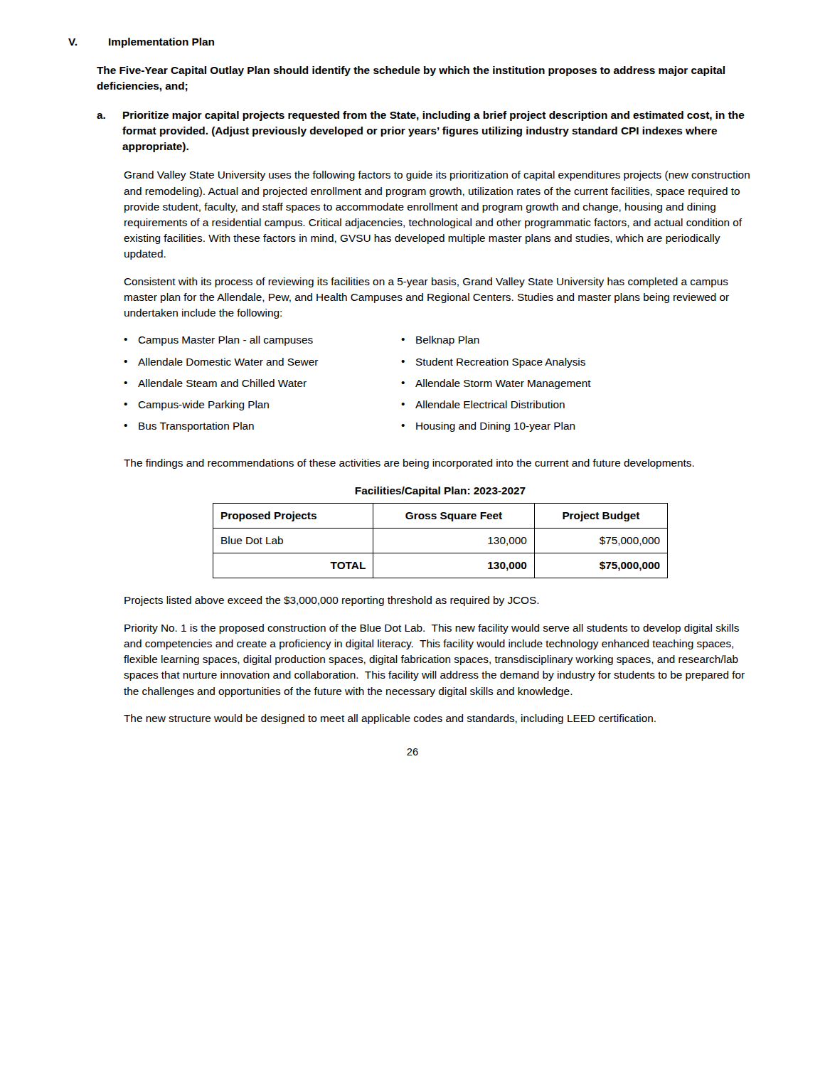V. Implementation Plan
The Five-Year Capital Outlay Plan should identify the schedule by which the institution proposes to address major capital deficiencies, and;
a. Prioritize major capital projects requested from the State, including a brief project description and estimated cost, in the format provided. (Adjust previously developed or prior years’ figures utilizing industry standard CPI indexes where appropriate).
Grand Valley State University uses the following factors to guide its prioritization of capital expenditures projects (new construction and remodeling). Actual and projected enrollment and program growth, utilization rates of the current facilities, space required to provide student, faculty, and staff spaces to accommodate enrollment and program growth and change, housing and dining requirements of a residential campus. Critical adjacencies, technological and other programmatic factors, and actual condition of existing facilities. With these factors in mind, GVSU has developed multiple master plans and studies, which are periodically updated.
Consistent with its process of reviewing its facilities on a 5-year basis, Grand Valley State University has completed a campus master plan for the Allendale, Pew, and Health Campuses and Regional Centers. Studies and master plans being reviewed or undertaken include the following:
Campus Master Plan - all campuses
Allendale Domestic Water and Sewer
Allendale Steam and Chilled Water
Campus-wide Parking Plan
Bus Transportation Plan
Belknap Plan
Student Recreation Space Analysis
Allendale Storm Water Management
Allendale Electrical Distribution
Housing and Dining 10-year Plan
The findings and recommendations of these activities are being incorporated into the current and future developments.
Facilities/Capital Plan: 2023-2027
| Proposed Projects | Gross Square Feet | Project Budget |
| --- | --- | --- |
| Blue Dot Lab | 130,000 | $75,000,000 |
| TOTAL | 130,000 | $75,000,000 |
Projects listed above exceed the $3,000,000 reporting threshold as required by JCOS.
Priority No. 1 is the proposed construction of the Blue Dot Lab. This new facility would serve all students to develop digital skills and competencies and create a proficiency in digital literacy. This facility would include technology enhanced teaching spaces, flexible learning spaces, digital production spaces, digital fabrication spaces, transdisciplinary working spaces, and research/lab spaces that nurture innovation and collaboration. This facility will address the demand by industry for students to be prepared for the challenges and opportunities of the future with the necessary digital skills and knowledge.
The new structure would be designed to meet all applicable codes and standards, including LEED certification.
26